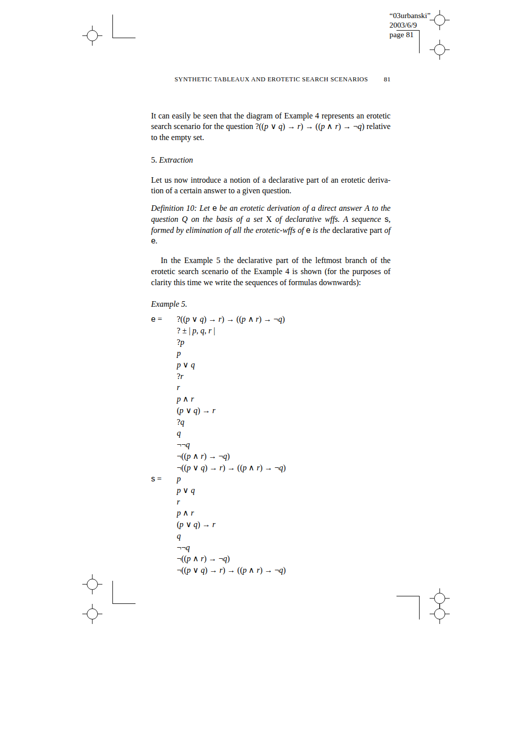“03urbanski”
2003/6/9
page 81
SYNTHETIC TABLEAUX AND EROTETIC SEARCH SCENARIOS 81
It can easily be seen that the diagram of Example 4 represents an erotetic search scenario for the question ?((p ∨ q) → r) → ((p ∧ r) → ¬q) relative to the empty set.
5. Extraction
Let us now introduce a notion of a declarative part of an erotetic derivation of a certain answer to a given question.
Definition 10: Let e be an erotetic derivation of a direct answer A to the question Q on the basis of a set X of declarative wffs. A sequence s, formed by elimination of all the erotetic-wffs of e is the declarative part of e.
In the Example 5 the declarative part of the leftmost branch of the erotetic search scenario of the Example 4 is shown (for the purposes of clarity this time we write the sequences of formulas downwards):
Example 5.
e =
?((p ∨ q) → r) → ((p ∧ r) → ¬q)
? ± | p, q, r |
?p
p
p ∨ q
?r
r
p ∧ r
(p ∨ q) → r
?q
q
¬¬q
¬((p ∧ r) → ¬q)
¬((p ∨ q) → r) → ((p ∧ r) → ¬q)
s =
p
p ∨ q
r
p ∧ r
(p ∨ q) → r
q
¬¬q
¬((p ∧ r) → ¬q)
¬((p ∨ q) → r) → ((p ∧ r) → ¬q)